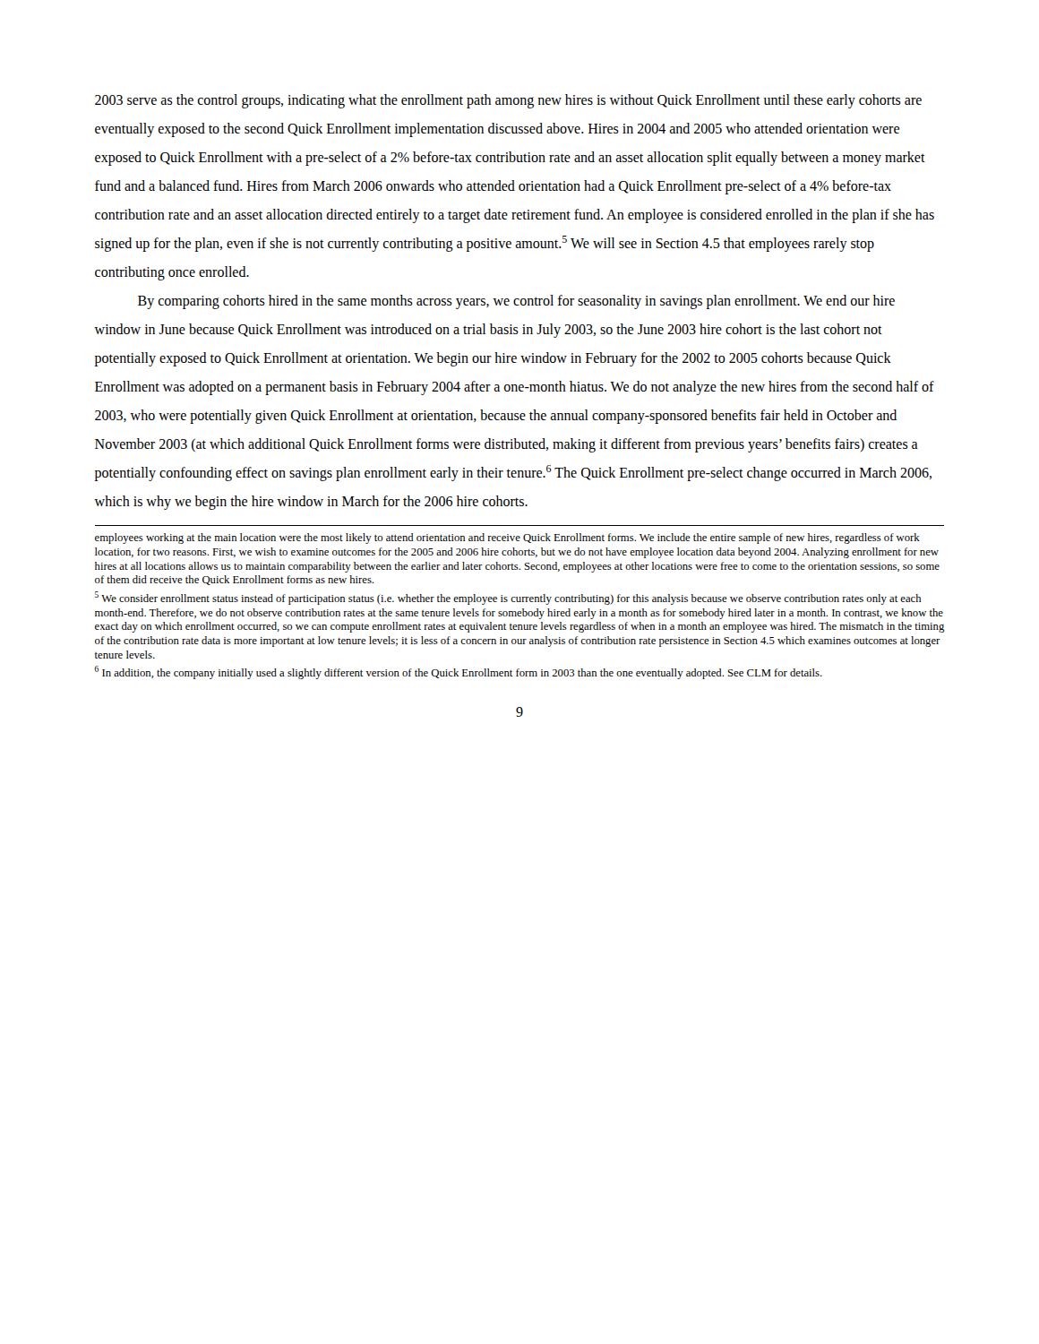2003 serve as the control groups, indicating what the enrollment path among new hires is without Quick Enrollment until these early cohorts are eventually exposed to the second Quick Enrollment implementation discussed above. Hires in 2004 and 2005 who attended orientation were exposed to Quick Enrollment with a pre-select of a 2% before-tax contribution rate and an asset allocation split equally between a money market fund and a balanced fund. Hires from March 2006 onwards who attended orientation had a Quick Enrollment pre-select of a 4% before-tax contribution rate and an asset allocation directed entirely to a target date retirement fund. An employee is considered enrolled in the plan if she has signed up for the plan, even if she is not currently contributing a positive amount.5 We will see in Section 4.5 that employees rarely stop contributing once enrolled.
By comparing cohorts hired in the same months across years, we control for seasonality in savings plan enrollment. We end our hire window in June because Quick Enrollment was introduced on a trial basis in July 2003, so the June 2003 hire cohort is the last cohort not potentially exposed to Quick Enrollment at orientation. We begin our hire window in February for the 2002 to 2005 cohorts because Quick Enrollment was adopted on a permanent basis in February 2004 after a one-month hiatus. We do not analyze the new hires from the second half of 2003, who were potentially given Quick Enrollment at orientation, because the annual company-sponsored benefits fair held in October and November 2003 (at which additional Quick Enrollment forms were distributed, making it different from previous years’ benefits fairs) creates a potentially confounding effect on savings plan enrollment early in their tenure.6 The Quick Enrollment pre-select change occurred in March 2006, which is why we begin the hire window in March for the 2006 hire cohorts.
employees working at the main location were the most likely to attend orientation and receive Quick Enrollment forms. We include the entire sample of new hires, regardless of work location, for two reasons. First, we wish to examine outcomes for the 2005 and 2006 hire cohorts, but we do not have employee location data beyond 2004. Analyzing enrollment for new hires at all locations allows us to maintain comparability between the earlier and later cohorts. Second, employees at other locations were free to come to the orientation sessions, so some of them did receive the Quick Enrollment forms as new hires.
5 We consider enrollment status instead of participation status (i.e. whether the employee is currently contributing) for this analysis because we observe contribution rates only at each month-end. Therefore, we do not observe contribution rates at the same tenure levels for somebody hired early in a month as for somebody hired later in a month. In contrast, we know the exact day on which enrollment occurred, so we can compute enrollment rates at equivalent tenure levels regardless of when in a month an employee was hired. The mismatch in the timing of the contribution rate data is more important at low tenure levels; it is less of a concern in our analysis of contribution rate persistence in Section 4.5 which examines outcomes at longer tenure levels.
6 In addition, the company initially used a slightly different version of the Quick Enrollment form in 2003 than the one eventually adopted. See CLM for details.
9